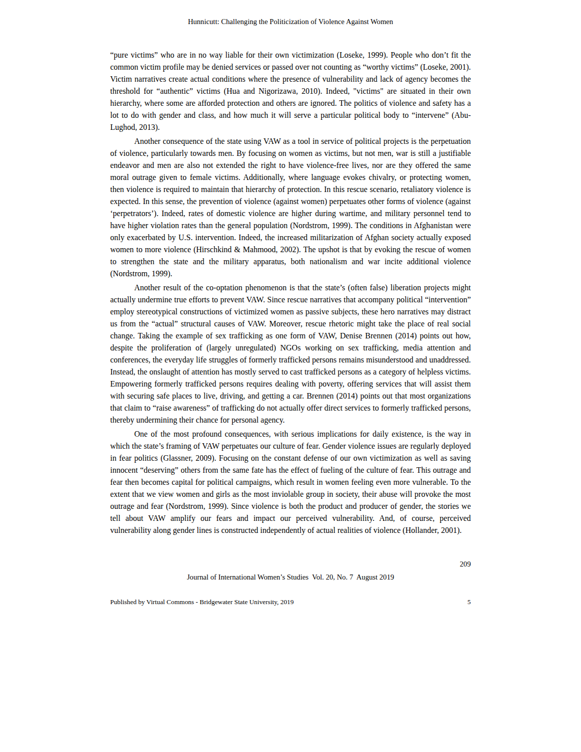Hunnicutt: Challenging the Politicization of Violence Against Women
“pure victims” who are in no way liable for their own victimization (Loseke, 1999). People who don’t fit the common victim profile may be denied services or passed over not counting as “worthy victims” (Loseke, 2001). Victim narratives create actual conditions where the presence of vulnerability and lack of agency becomes the threshold for “authentic” victims (Hua and Nigorizawa, 2010). Indeed, "victims" are situated in their own hierarchy, where some are afforded protection and others are ignored. The politics of violence and safety has a lot to do with gender and class, and how much it will serve a particular political body to “intervene” (Abu-Lughod, 2013).
Another consequence of the state using VAW as a tool in service of political projects is the perpetuation of violence, particularly towards men. By focusing on women as victims, but not men, war is still a justifiable endeavor and men are also not extended the right to have violence-free lives, nor are they offered the same moral outrage given to female victims. Additionally, where language evokes chivalry, or protecting women, then violence is required to maintain that hierarchy of protection. In this rescue scenario, retaliatory violence is expected. In this sense, the prevention of violence (against women) perpetuates other forms of violence (against ‘perpetrators’). Indeed, rates of domestic violence are higher during wartime, and military personnel tend to have higher violation rates than the general population (Nordstrom, 1999). The conditions in Afghanistan were only exacerbated by U.S. intervention. Indeed, the increased militarization of Afghan society actually exposed women to more violence (Hirschkind & Mahmood, 2002). The upshot is that by evoking the rescue of women to strengthen the state and the military apparatus, both nationalism and war incite additional violence (Nordstrom, 1999).
Another result of the co-optation phenomenon is that the state’s (often false) liberation projects might actually undermine true efforts to prevent VAW. Since rescue narratives that accompany political “intervention” employ stereotypical constructions of victimized women as passive subjects, these hero narratives may distract us from the “actual” structural causes of VAW. Moreover, rescue rhetoric might take the place of real social change. Taking the example of sex trafficking as one form of VAW, Denise Brennen (2014) points out how, despite the proliferation of (largely unregulated) NGOs working on sex trafficking, media attention and conferences, the everyday life struggles of formerly trafficked persons remains misunderstood and unaddressed. Instead, the onslaught of attention has mostly served to cast trafficked persons as a category of helpless victims. Empowering formerly trafficked persons requires dealing with poverty, offering services that will assist them with securing safe places to live, driving, and getting a car. Brennen (2014) points out that most organizations that claim to “raise awareness” of trafficking do not actually offer direct services to formerly trafficked persons, thereby undermining their chance for personal agency.
One of the most profound consequences, with serious implications for daily existence, is the way in which the state’s framing of VAW perpetuates our culture of fear. Gender violence issues are regularly deployed in fear politics (Glassner, 2009). Focusing on the constant defense of our own victimization as well as saving innocent “deserving” others from the same fate has the effect of fueling of the culture of fear. This outrage and fear then becomes capital for political campaigns, which result in women feeling even more vulnerable. To the extent that we view women and girls as the most inviolable group in society, their abuse will provoke the most outrage and fear (Nordstrom, 1999). Since violence is both the product and producer of gender, the stories we tell about VAW amplify our fears and impact our perceived vulnerability. And, of course, perceived vulnerability along gender lines is constructed independently of actual realities of violence (Hollander, 2001).
209
Journal of International Women’s Studies Vol. 20, No. 7 August 2019
Published by Virtual Commons - Bridgewater State University, 2019 5